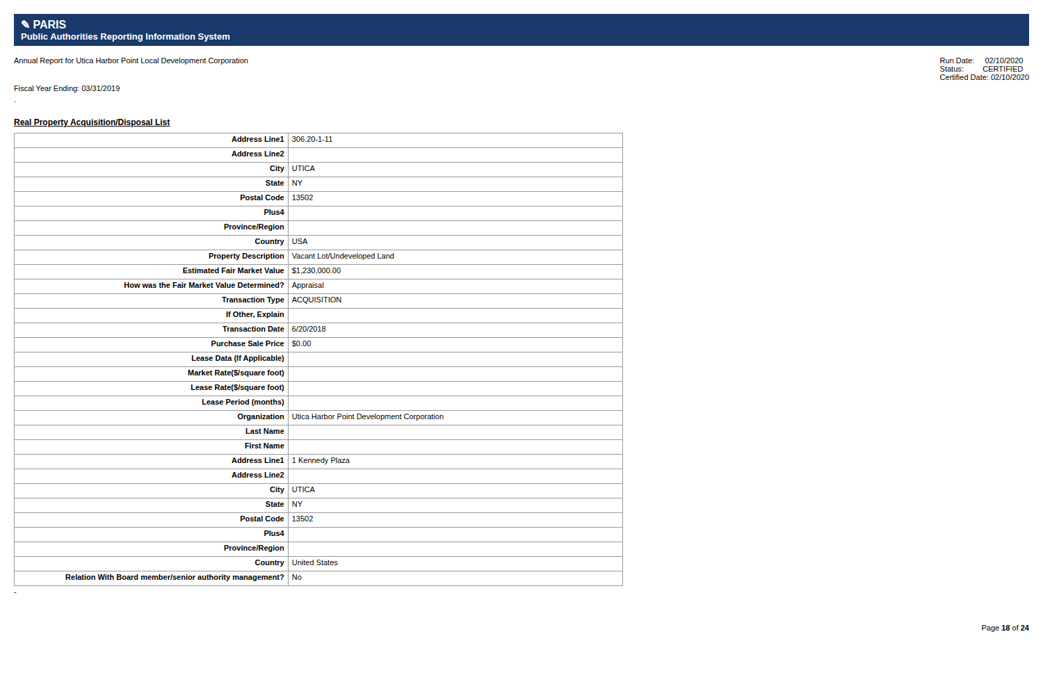✎ PARIS
Public Authorities Reporting Information System
Annual Report for Utica Harbor Point Local Development Corporation
Run Date: 02/10/2020
Status: CERTIFIED
Certified Date: 02/10/2020
Fiscal Year Ending: 03/31/2019
.
Real Property Acquisition/Disposal List
| Address Line1 | 306.20-1-11 |
| Address Line2 | |
| City | UTICA |
| State | NY |
| Postal Code | 13502 |
| Plus4 | |
| Province/Region | |
| Country | USA |
| Property Description | Vacant Lot/Undeveloped Land |
| Estimated Fair Market Value | $1,230,000.00 |
| How was the Fair Market Value Determined? | Appraisal |
| Transaction Type | ACQUISITION |
| If Other, Explain | |
| Transaction Date | 6/20/2018 |
| Purchase Sale Price | $0.00 |
| Lease Data (If Applicable) | |
| Market Rate($/square foot) | |
| Lease Rate($/square foot) | |
| Lease Period (months) | |
| Organization | Utica Harbor Point Development Corporation |
| Last Name | |
| First Name | |
| Address Line1 | 1 Kennedy Plaza |
| Address Line2 | |
| City | UTICA |
| State | NY |
| Postal Code | 13502 |
| Plus4 | |
| Province/Region | |
| Country | United States |
| Relation With Board member/senior authority management? | No |
-
Page 18 of 24